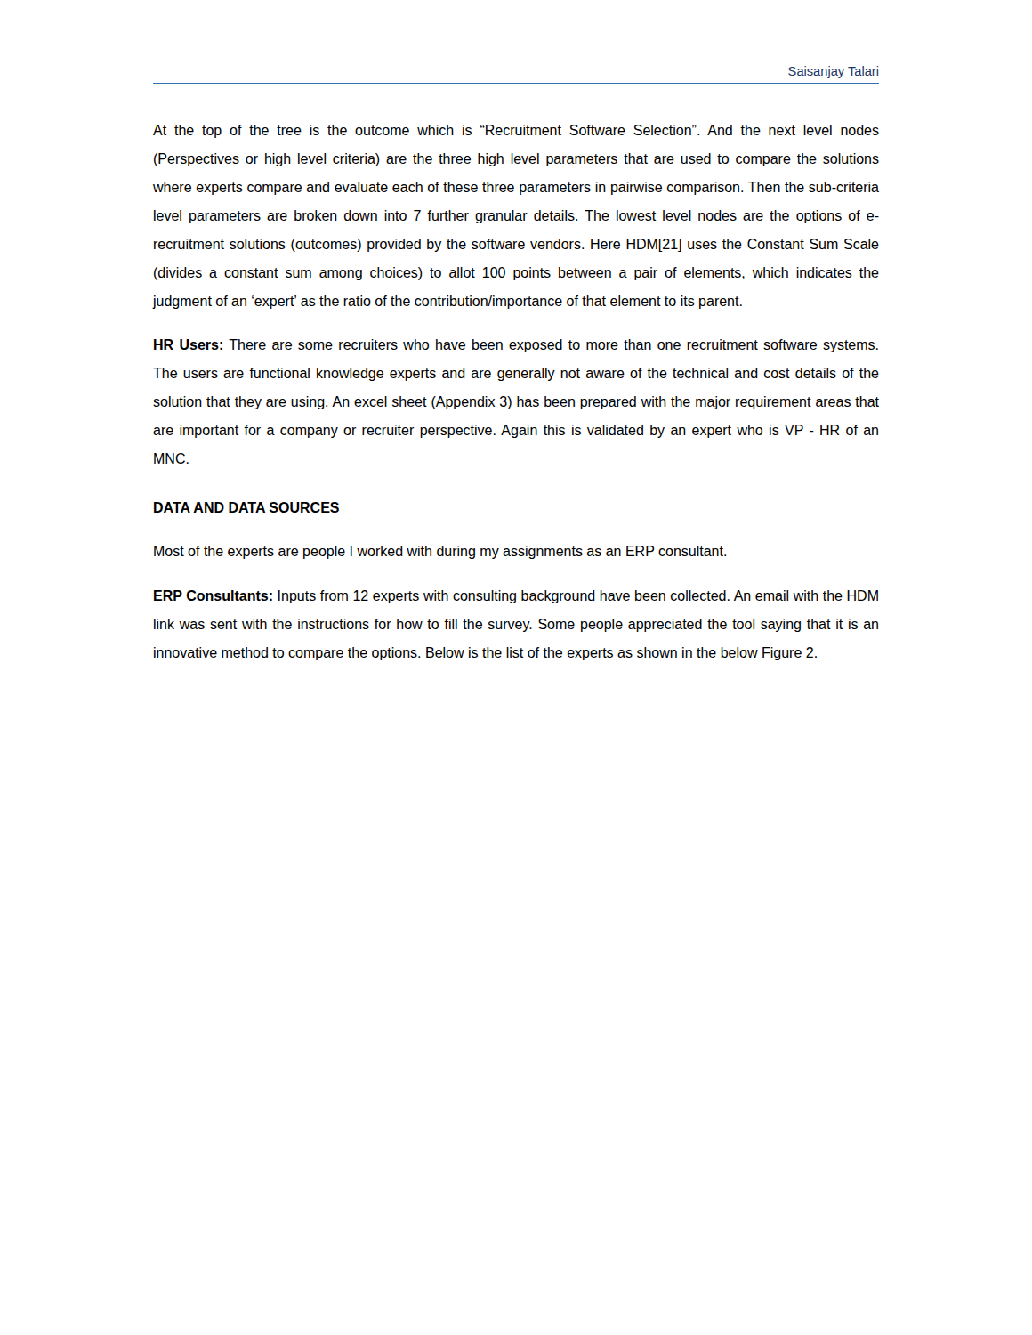Saisanjay Talari
At the top of the tree is the outcome which is “Recruitment Software Selection”. And the next level nodes (Perspectives or high level criteria) are the three high level parameters that are used to compare the solutions where experts compare and evaluate each of these three parameters in pairwise comparison. Then the sub-criteria level parameters are broken down into 7 further granular details. The lowest level nodes are the options of e-recruitment solutions (outcomes) provided by the software vendors. Here HDM[21] uses the Constant Sum Scale (divides a constant sum among choices) to allot 100 points between a pair of elements, which indicates the judgment of an ‘expert’ as the ratio of the contribution/importance of that element to its parent.
HR Users: There are some recruiters who have been exposed to more than one recruitment software systems. The users are functional knowledge experts and are generally not aware of the technical and cost details of the solution that they are using. An excel sheet (Appendix 3) has been prepared with the major requirement areas that are important for a company or recruiter perspective. Again this is validated by an expert who is VP - HR of an MNC.
Data and Data Sources
Most of the experts are people I worked with during my assignments as an ERP consultant.
ERP Consultants: Inputs from 12 experts with consulting background have been collected. An email with the HDM link was sent with the instructions for how to fill the survey. Some people appreciated the tool saying that it is an innovative method to compare the options. Below is the list of the experts as shown in the below Figure 2.